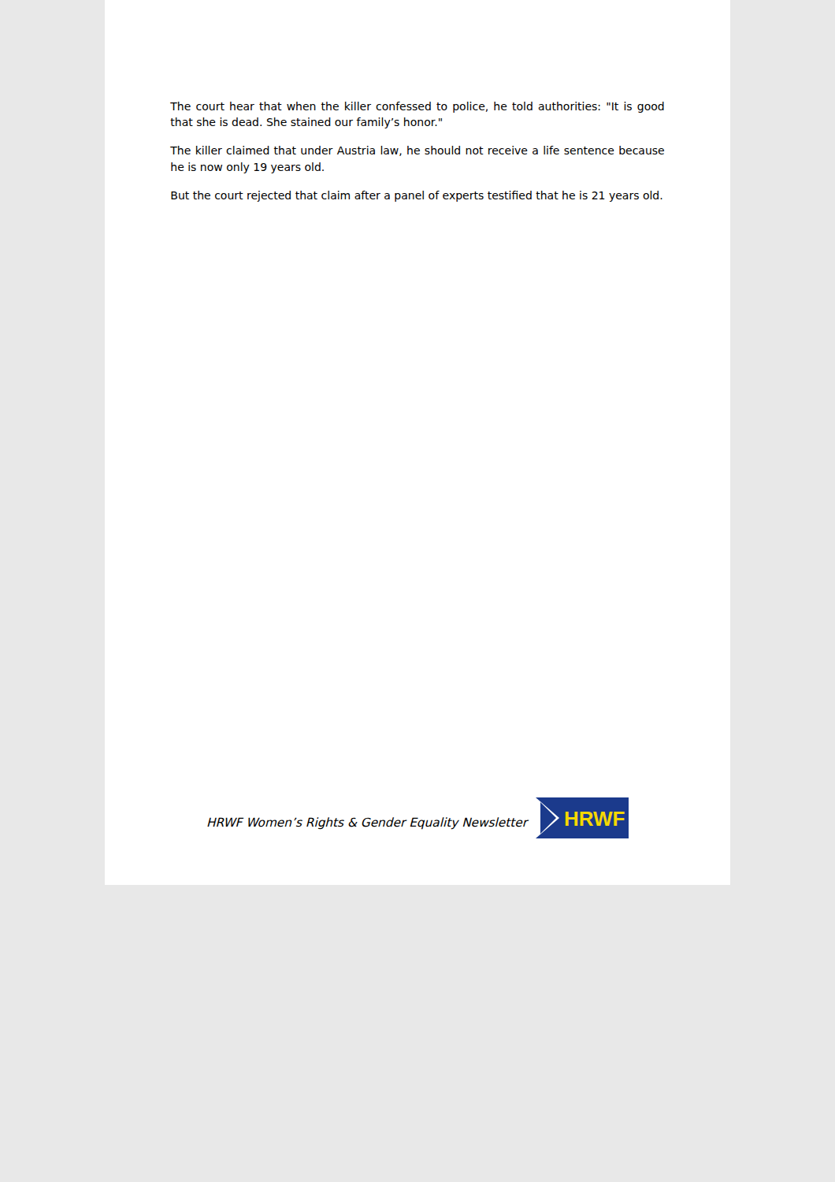The court hear that when the killer confessed to police, he told authorities: "It is good that she is dead. She stained our family’s honor."
The killer claimed that under Austria law, he should not receive a life sentence because he is now only 19 years old.
But the court rejected that claim after a panel of experts testified that he is 21 years old.
HRWF Women’s Rights & Gender Equality Newsletter HRWF